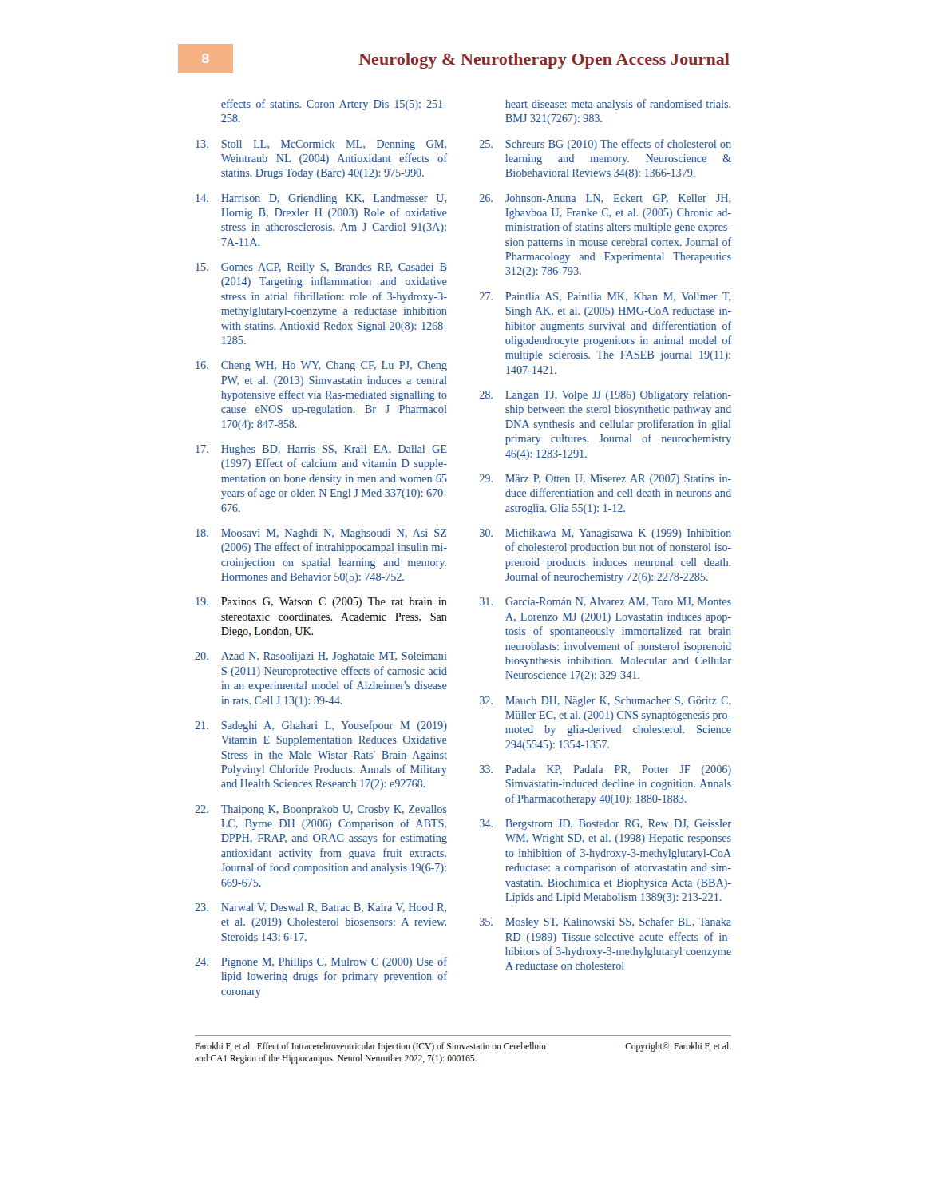8
Neurology & Neurotherapy Open Access Journal
effects of statins. Coron Artery Dis 15(5): 251-258.
13. Stoll LL, McCormick ML, Denning GM, Weintraub NL (2004) Antioxidant effects of statins. Drugs Today (Barc) 40(12): 975-990.
14. Harrison D, Griendling KK, Landmesser U, Hornig B, Drexler H (2003) Role of oxidative stress in atherosclerosis. Am J Cardiol 91(3A): 7A-11A.
15. Gomes ACP, Reilly S, Brandes RP, Casadei B (2014) Targeting inflammation and oxidative stress in atrial fibrillation: role of 3-hydroxy-3-methylglutaryl-coenzyme a reductase inhibition with statins. Antioxid Redox Signal 20(8): 1268-1285.
16. Cheng WH, Ho WY, Chang CF, Lu PJ, Cheng PW, et al. (2013) Simvastatin induces a central hypotensive effect via Ras-mediated signalling to cause eNOS up-regulation. Br J Pharmacol 170(4): 847-858.
17. Hughes BD, Harris SS, Krall EA, Dallal GE (1997) Effect of calcium and vitamin D supplementation on bone density in men and women 65 years of age or older. N Engl J Med 337(10): 670-676.
18. Moosavi M, Naghdi N, Maghsoudi N, Asi SZ (2006) The effect of intrahippocampal insulin microinjection on spatial learning and memory. Hormones and Behavior 50(5): 748-752.
19. Paxinos G, Watson C (2005) The rat brain in stereotaxic coordinates. Academic Press, San Diego, London, UK.
20. Azad N, Rasoolijazi H, Joghataie MT, Soleimani S (2011) Neuroprotective effects of carnosic acid in an experimental model of Alzheimer's disease in rats. Cell J 13(1): 39-44.
21. Sadeghi A, Ghahari L, Yousefpour M (2019) Vitamin E Supplementation Reduces Oxidative Stress in the Male Wistar Rats' Brain Against Polyvinyl Chloride Products. Annals of Military and Health Sciences Research 17(2): e92768.
22. Thaipong K, Boonprakob U, Crosby K, Zevallos LC, Byrne DH (2006) Comparison of ABTS, DPPH, FRAP, and ORAC assays for estimating antioxidant activity from guava fruit extracts. Journal of food composition and analysis 19(6-7): 669-675.
23. Narwal V, Deswal R, Batrac B, Kalra V, Hood R, et al. (2019) Cholesterol biosensors: A review. Steroids 143: 6-17.
24. Pignone M, Phillips C, Mulrow C (2000) Use of lipid lowering drugs for primary prevention of coronary
heart disease: meta-analysis of randomised trials. BMJ 321(7267): 983.
25. Schreurs BG (2010) The effects of cholesterol on learning and memory. Neuroscience & Biobehavioral Reviews 34(8): 1366-1379.
26. Johnson-Anuna LN, Eckert GP, Keller JH, Igbavboa U, Franke C, et al. (2005) Chronic administration of statins alters multiple gene expression patterns in mouse cerebral cortex. Journal of Pharmacology and Experimental Therapeutics 312(2): 786-793.
27. Paintlia AS, Paintlia MK, Khan M, Vollmer T, Singh AK, et al. (2005) HMG-CoA reductase inhibitor augments survival and differentiation of oligodendrocyte progenitors in animal model of multiple sclerosis. The FASEB journal 19(11): 1407-1421.
28. Langan TJ, Volpe JJ (1986) Obligatory relationship between the sterol biosynthetic pathway and DNA synthesis and cellular proliferation in glial primary cultures. Journal of neurochemistry 46(4): 1283-1291.
29. März P, Otten U, Miserez AR (2007) Statins induce differentiation and cell death in neurons and astroglia. Glia 55(1): 1-12.
30. Michikawa M, Yanagisawa K (1999) Inhibition of cholesterol production but not of nonsterol isoprenoid products induces neuronal cell death. Journal of neurochemistry 72(6): 2278-2285.
31. García-Román N, Alvarez AM, Toro MJ, Montes A, Lorenzo MJ (2001) Lovastatin induces apoptosis of spontaneously immortalized rat brain neuroblasts: involvement of nonsterol isoprenoid biosynthesis inhibition. Molecular and Cellular Neuroscience 17(2): 329-341.
32. Mauch DH, Nägler K, Schumacher S, Göritz C, Müller EC, et al. (2001) CNS synaptogenesis promoted by glia-derived cholesterol. Science 294(5545): 1354-1357.
33. Padala KP, Padala PR, Potter JF (2006) Simvastatin-induced decline in cognition. Annals of Pharmacotherapy 40(10): 1880-1883.
34. Bergstrom JD, Bostedor RG, Rew DJ, Geissler WM, Wright SD, et al. (1998) Hepatic responses to inhibition of 3-hydroxy-3-methylglutaryl-CoA reductase: a comparison of atorvastatin and simvastatin. Biochimica et Biophysica Acta (BBA)-Lipids and Lipid Metabolism 1389(3): 213-221.
35. Mosley ST, Kalinowski SS, Schafer BL, Tanaka RD (1989) Tissue-selective acute effects of inhibitors of 3-hydroxy-3-methylglutaryl coenzyme A reductase on cholesterol
Farokhi F, et al. Effect of Intracerebroventricular Injection (ICV) of Simvastatin on Cerebellum and CA1 Region of the Hippocampus. Neurol Neurother 2022, 7(1): 000165.
Copyright© Farokhi F, et al.